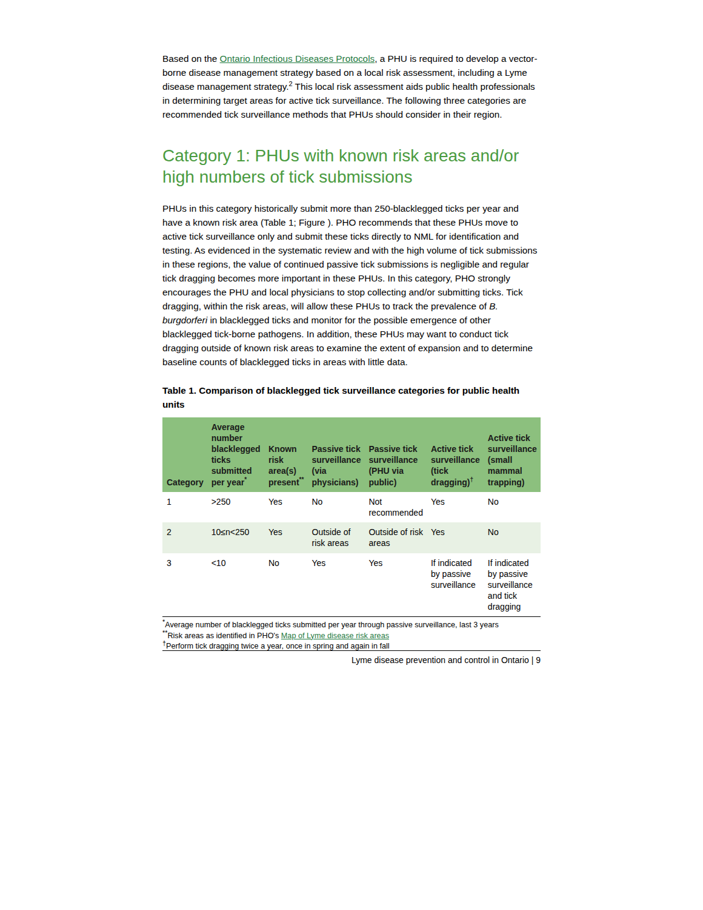Based on the Ontario Infectious Diseases Protocols, a PHU is required to develop a vector-borne disease management strategy based on a local risk assessment, including a Lyme disease management strategy.2 This local risk assessment aids public health professionals in determining target areas for active tick surveillance. The following three categories are recommended tick surveillance methods that PHUs should consider in their region.
Category 1: PHUs with known risk areas and/or high numbers of tick submissions
PHUs in this category historically submit more than 250-blacklegged ticks per year and have a known risk area (Table 1; Figure ). PHO recommends that these PHUs move to active tick surveillance only and submit these ticks directly to NML for identification and testing. As evidenced in the systematic review and with the high volume of tick submissions in these regions, the value of continued passive tick submissions is negligible and regular tick dragging becomes more important in these PHUs. In this category, PHO strongly encourages the PHU and local physicians to stop collecting and/or submitting ticks. Tick dragging, within the risk areas, will allow these PHUs to track the prevalence of B. burgdorferi in blacklegged ticks and monitor for the possible emergence of other blacklegged tick-borne pathogens. In addition, these PHUs may want to conduct tick dragging outside of known risk areas to examine the extent of expansion and to determine baseline counts of blacklegged ticks in areas with little data.
Table 1. Comparison of blacklegged tick surveillance categories for public health units
| Category | Average number blacklegged ticks submitted per year * | Known risk area(s) present ** | Passive tick surveillance (via physicians) | Passive tick surveillance (PHU via public) | Active tick surveillance (tick dragging) † | Active tick surveillance (small mammal trapping) |
| --- | --- | --- | --- | --- | --- | --- |
| 1 | >250 | Yes | No | Not recommended | Yes | No |
| 2 | 10≤n<250 | Yes | Outside of risk areas | Outside of risk areas | Yes | No |
| 3 | <10 | No | Yes | Yes | If indicated by passive surveillance | If indicated by passive surveillance and tick dragging |
*Average number of blacklegged ticks submitted per year through passive surveillance, last 3 years
**Risk areas as identified in PHO's Map of Lyme disease risk areas
†Perform tick dragging twice a year, once in spring and again in fall
Lyme disease prevention and control in Ontario | 9